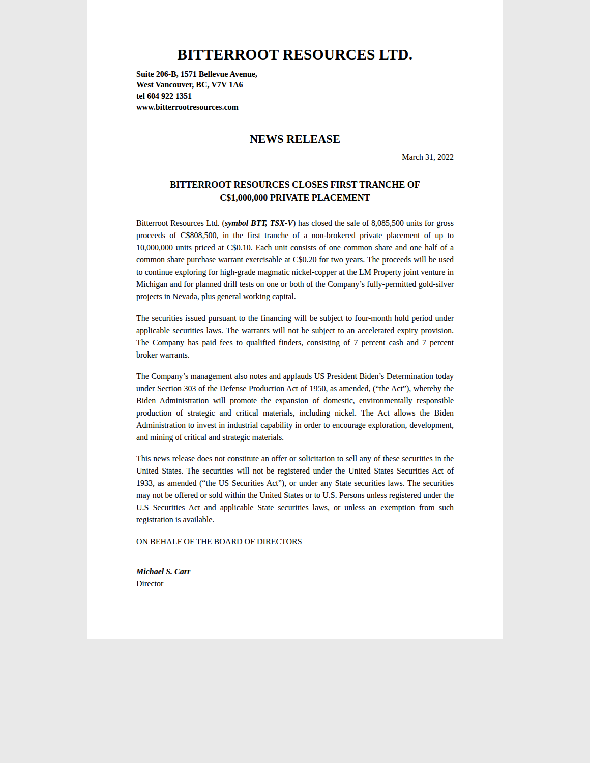BITTERROOT RESOURCES LTD.
Suite 206-B, 1571 Bellevue Avenue,
West Vancouver, BC, V7V 1A6
tel 604 922 1351
www.bitterrootresources.com
NEWS RELEASE
March 31, 2022
BITTERROOT RESOURCES CLOSES FIRST TRANCHE OF
C$1,000,000 PRIVATE PLACEMENT
Bitterroot Resources Ltd. (symbol BTT, TSX-V) has closed the sale of 8,085,500 units for gross proceeds of C$808,500, in the first tranche of a non-brokered private placement of up to 10,000,000 units priced at C$0.10. Each unit consists of one common share and one half of a common share purchase warrant exercisable at C$0.20 for two years. The proceeds will be used to continue exploring for high-grade magmatic nickel-copper at the LM Property joint venture in Michigan and for planned drill tests on one or both of the Company’s fully-permitted gold-silver projects in Nevada, plus general working capital.
The securities issued pursuant to the financing will be subject to four-month hold period under applicable securities laws. The warrants will not be subject to an accelerated expiry provision. The Company has paid fees to qualified finders, consisting of 7 percent cash and 7 percent broker warrants.
The Company’s management also notes and applauds US President Biden’s Determination today under Section 303 of the Defense Production Act of 1950, as amended, (“the Act”), whereby the Biden Administration will promote the expansion of domestic, environmentally responsible production of strategic and critical materials, including nickel. The Act allows the Biden Administration to invest in industrial capability in order to encourage exploration, development, and mining of critical and strategic materials.
This news release does not constitute an offer or solicitation to sell any of these securities in the United States. The securities will not be registered under the United States Securities Act of 1933, as amended (“the US Securities Act”), or under any State securities laws. The securities may not be offered or sold within the United States or to U.S. Persons unless registered under the U.S Securities Act and applicable State securities laws, or unless an exemption from such registration is available.
ON BEHALF OF THE BOARD OF DIRECTORS
Michael S. Carr
Director